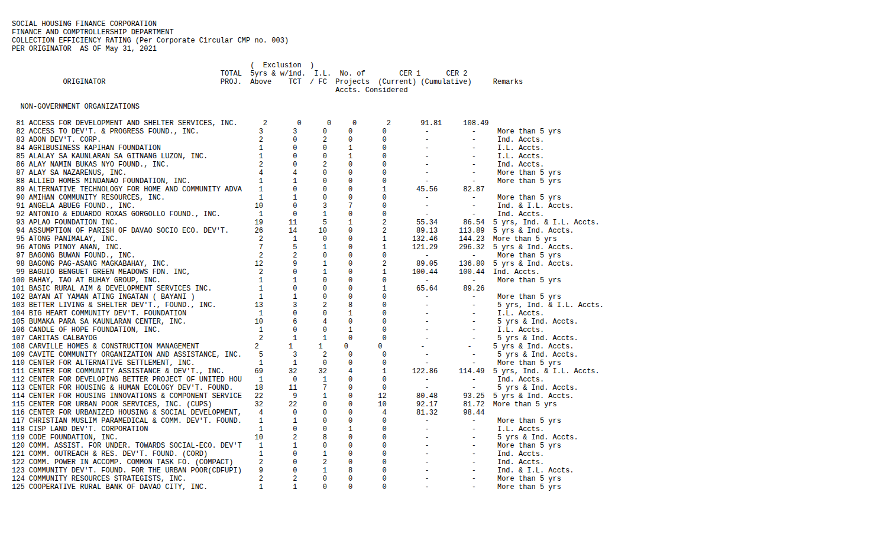SOCIAL HOUSING FINANCE CORPORATION FINANCE AND COMPTROLLERSHIP DEPARTMENT COLLECTION EFFICIENCY RATING (Per Corporate Circular CMP no. 003) PER ORIGINATOR AS OF May 31, 2021 ( Exclusion ) TOTAL 5yrs & w/ind. I.L. No. of CER 1 CER 2 ORIGINATOR PROJ. Above TCT / FC Projects (Current) (Cumulative) Remarks Accts. Considered NON-GOVERNMENT ORGANIZATIONS 81 ACCESS FOR DEVELOPMENT AND SHELTER SERVICES, INC. 2 0 0 0 2 91.81 108.49 82 ACCESS TO DEV'T. & PROGRESS FOUND., INC. 3 3 0 0 0 - - More than 5 yrs 83 ADON DEV'T. CORP. 2 0 2 0 0 - - Ind. Accts. 84 AGRIBUSINESS KAPIHAN FOUNDATION 1 0 0 1 0 - - I.L. Accts. 85 ALALAY SA KAUNLARAN SA GITNANG LUZON, INC. 1 0 0 1 0 - - I.L. Accts. 86 ALAY NAMIN BUKAS NYO FOUND., INC. 2 0 2 0 0 - - Ind. Accts. 87 ALAY SA NAZARENUS, INC. 4 4 0 0 0 - - More than 5 yrs 88 ALLIED HOMES MINDANAO FOUNDATION, INC. 1 1 0 0 0 - - More than 5 yrs 89 ALTERNATIVE TECHNOLOGY FOR HOME AND COMMUNITY ADVA 1 0 0 0 1 45.56 82.87 90 AMIHAN COMMUNITY RESOURCES, INC. 1 1 0 0 0 - - More than 5 yrs 91 ANGELA ABUEG FOUND., INC. 10 0 3 7 0 - - Ind. & I.L. Accts. 92 ANTONIO & EDUARDO ROXAS GORGOLLO FOUND., INC. 1 0 1 0 0 - - Ind. Accts. 93 APLAO FOUNDATION INC. 19 11 5 1 2 55.34 86.54 5 yrs, Ind. & I.L. Accts. 94 ASSUMPTION OF PARISH OF DAVAO SOCIO ECO. DEV'T. 26 14 10 0 2 89.13 113.89 5 yrs & Ind. Accts. 95 ATONG PANIMALAY, INC. 2 1 0 0 1 132.46 144.23 More than 5 yrs 96 ATONG PINOY ANAN, INC. 7 5 1 0 1 121.29 296.32 5 yrs & Ind. Accts. 97 BAGONG BUWAN FOUND., INC. 2 2 0 0 0 - - More than 5 yrs 98 BAGONG PAG-ASANG MAGKABAHAY, INC. 12 9 1 0 2 89.05 136.80 5 yrs & Ind. Accts. 99 BAGUIO BENGUET GREEN MEADOWS FDN. INC, 2 0 1 0 1 100.44 100.44 Ind. Accts. 100 BAHAY, TAO AT BUHAY GROUP, INC. 1 1 0 0 0 - - More than 5 yrs 101 BASIC RURAL AIM & DEVELOPMENT SERVICES INC. 1 0 0 0 1 65.64 89.26 102 BAYAN AT YAMAN ATING INGATAN ( BAYANI ) 1 1 0 0 0 - - More than 5 yrs 103 BETTER LIVING & SHELTER DEV'T., FOUND., INC. 13 3 2 8 0 - - 5 yrs, Ind. & I.L. Accts. 104 BIG HEART COMMUNITY DEV'T. FOUNDATION 1 0 0 1 0 - - I.L. Accts. 105 BUMAKA PARA SA KAUNLARAN CENTER, INC. 10 6 4 0 0 - - 5 yrs & Ind. Accts. 106 CANDLE OF HOPE FOUNDATION, INC. 1 0 0 1 0 - - I.L. Accts. 107 CARITAS CALBAYOG 2 1 1 0 0 - - 5 yrs & Ind. Accts. 108 CARVILLE HOMES & CONSTRUCTION MANAGEMENT 2 1 1 0 0 - - 5 yrs & Ind. Accts. 109 CAVITE COMMUNITY ORGANIZATION AND ASSISTANCE, INC. 5 3 2 0 0 - - 5 yrs & Ind. Accts. 110 CENTER FOR ALTERNATIVE SETTLEMENT, INC. 1 1 0 0 0 - - More than 5 yrs 111 CENTER FOR COMMUNITY ASSISTANCE & DEV'T., INC. 69 32 32 4 1 122.86 114.49 5 yrs, Ind. & I.L. Accts. 112 CENTER FOR DEVELOPING BETTER PROJECT OF UNITED HOU 1 0 1 0 0 - - Ind. Accts. 113 CENTER FOR HOUSING & HUMAN ECOLOGY DEV'T. FOUND. 18 11 7 0 0 - - 5 yrs & Ind. Accts. 114 CENTER FOR HOUSING INNOVATIONS & COMPONENT SERVICE 22 9 1 0 12 80.48 93.25 5 yrs & Ind. Accts. 115 CENTER FOR URBAN POOR SERVICES, INC. (CUPS) 32 22 0 0 10 92.17 81.72 More than 5 yrs 116 CENTER FOR URBANIZED HOUSING & SOCIAL DEVELOPMENT, 4 0 0 0 4 81.32 98.44 117 CHRISTIAN MUSLIM PARAMEDICAL & COMM. DEV'T. FOUND. 1 1 0 0 0 - - More than 5 yrs 118 CISP LAND DEV'T. CORPORATION 1 0 0 1 0 - - I.L. Accts. 119 CODE FOUNDATION, INC. 10 2 8 0 0 - - 5 yrs & Ind. Accts. 120 COMM. ASSIST. FOR UNDER. TOWARDS SOCIAL-ECO. DEV'T 1 1 0 0 0 - - More than 5 yrs 121 COMM. OUTREACH & RES. DEV'T. FOUND. (CORD) 1 0 1 0 0 - - Ind. Accts. 122 COMM. POWER IN ACCOMP. COMMON TASK FO. (COMPACT) 2 0 2 0 0 - - Ind. Accts. 123 COMMUNITY DEV'T. FOUND. FOR THE URBAN POOR(CDFUPI) 9 0 1 8 0 - - Ind. & I.L. Accts. 124 COMMUNITY RESOURCES STRATEGISTS, INC. 2 2 0 0 0 - - More than 5 yrs 125 COOPERATIVE RURAL BANK OF DAVAO CITY, INC. 1 1 0 0 0 - - More than 5 yrs